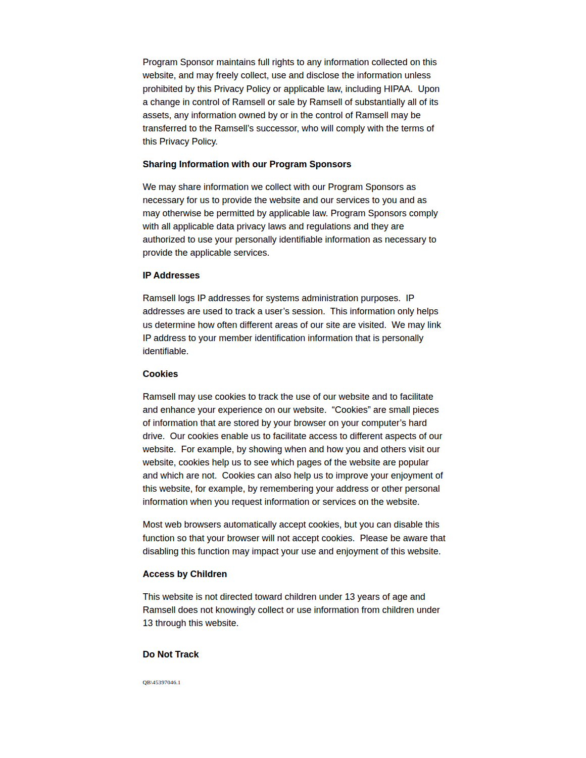Program Sponsor maintains full rights to any information collected on this website, and may freely collect, use and disclose the information unless prohibited by this Privacy Policy or applicable law, including HIPAA. Upon a change in control of Ramsell or sale by Ramsell of substantially all of its assets, any information owned by or in the control of Ramsell may be transferred to the Ramsell’s successor, who will comply with the terms of this Privacy Policy.
Sharing Information with our Program Sponsors
We may share information we collect with our Program Sponsors as necessary for us to provide the website and our services to you and as may otherwise be permitted by applicable law. Program Sponsors comply with all applicable data privacy laws and regulations and they are authorized to use your personally identifiable information as necessary to provide the applicable services.
IP Addresses
Ramsell logs IP addresses for systems administration purposes. IP addresses are used to track a user’s session. This information only helps us determine how often different areas of our site are visited. We may link IP address to your member identification information that is personally identifiable.
Cookies
Ramsell may use cookies to track the use of our website and to facilitate and enhance your experience on our website. “Cookies” are small pieces of information that are stored by your browser on your computer’s hard drive. Our cookies enable us to facilitate access to different aspects of our website. For example, by showing when and how you and others visit our website, cookies help us to see which pages of the website are popular and which are not. Cookies can also help us to improve your enjoyment of this website, for example, by remembering your address or other personal information when you request information or services on the website.
Most web browsers automatically accept cookies, but you can disable this function so that your browser will not accept cookies. Please be aware that disabling this function may impact your use and enjoyment of this website.
Access by Children
This website is not directed toward children under 13 years of age and Ramsell does not knowingly collect or use information from children under 13 through this website.
Do Not Track
QB\45397046.1